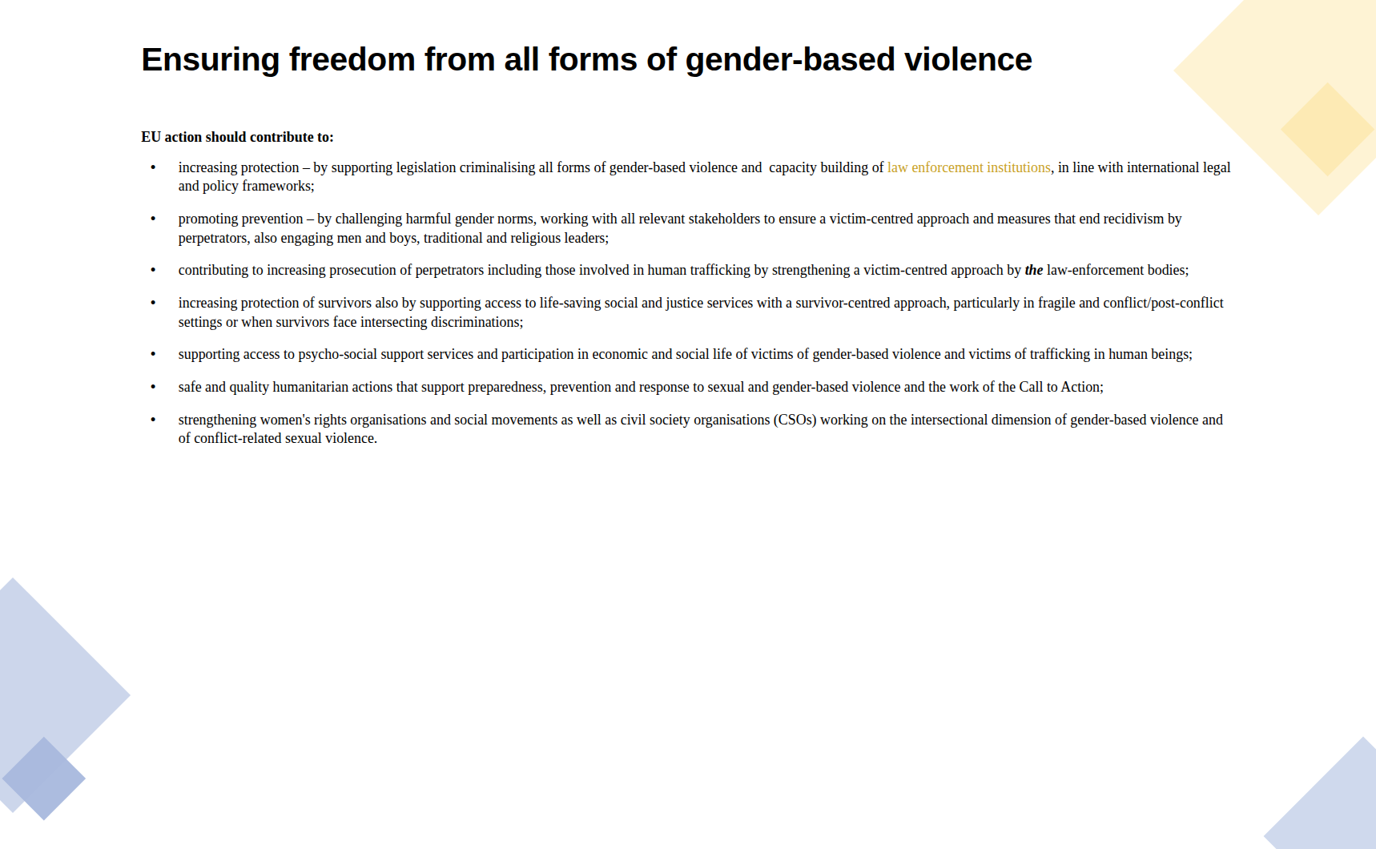Ensuring freedom from all forms of gender-based violence
EU action should contribute to:
increasing protection – by supporting legislation criminalising all forms of gender-based violence and capacity building of law enforcement institutions, in line with international legal and policy frameworks;
promoting prevention – by challenging harmful gender norms, working with all relevant stakeholders to ensure a victim-centred approach and measures that end recidivism by perpetrators, also engaging men and boys, traditional and religious leaders;
contributing to increasing prosecution of perpetrators including those involved in human trafficking by strengthening a victim-centred approach by the law-enforcement bodies;
increasing protection of survivors also by supporting access to life-saving social and justice services with a survivor-centred approach, particularly in fragile and conflict/post-conflict settings or when survivors face intersecting discriminations;
supporting access to psycho-social support services and participation in economic and social life of victims of gender-based violence and victims of trafficking in human beings;
safe and quality humanitarian actions that support preparedness, prevention and response to sexual and gender-based violence and the work of the Call to Action;
strengthening women's rights organisations and social movements as well as civil society organisations (CSOs) working on the intersectional dimension of gender-based violence and of conflict-related sexual violence.